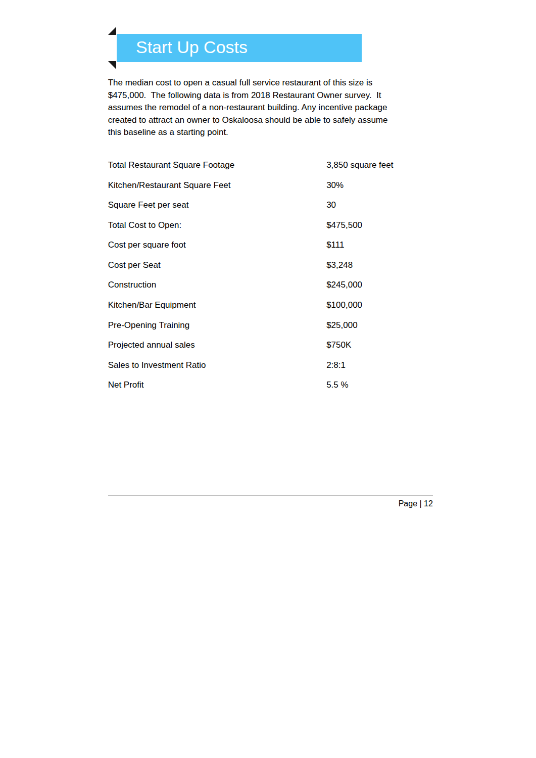Start Up Costs
The median cost to open a casual full service restaurant of this size is $475,000. The following data is from 2018 Restaurant Owner survey. It assumes the remodel of a non-restaurant building. Any incentive package created to attract an owner to Oskaloosa should be able to safely assume this baseline as a starting point.
| Total Restaurant Square Footage | 3,850 square feet |
| Kitchen/Restaurant Square Feet | 30% |
| Square Feet per seat | 30 |
| Total Cost to Open: | $475,500 |
| Cost per square foot | $111 |
| Cost per Seat | $3,248 |
| Construction | $245,000 |
| Kitchen/Bar Equipment | $100,000 |
| Pre-Opening Training | $25,000 |
| Projected annual sales | $750K |
| Sales to Investment Ratio | 2:8:1 |
| Net Profit | 5.5 % |
Page | 12